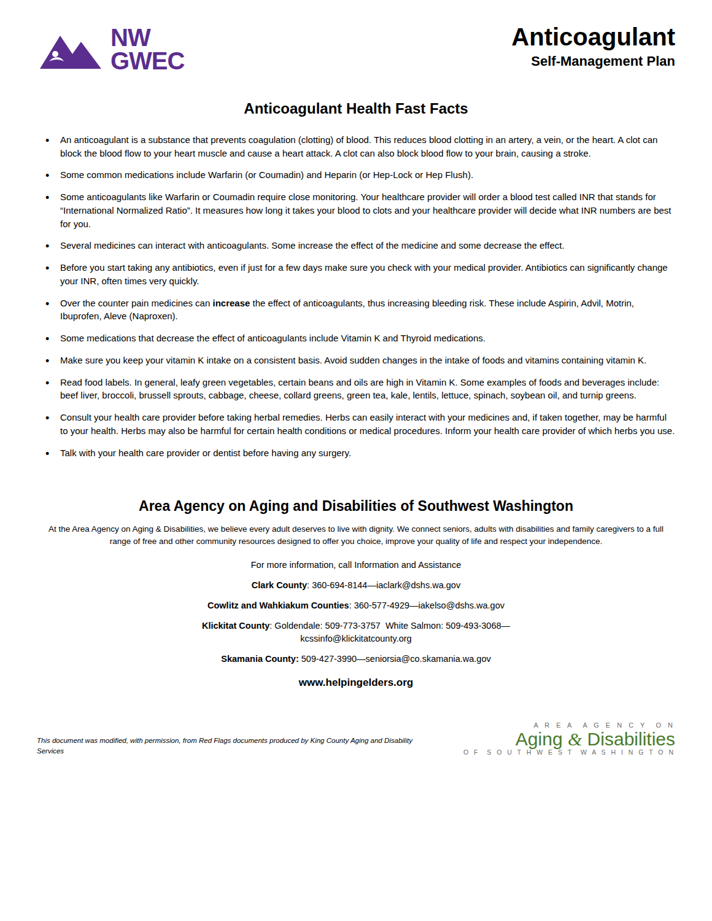NW
GWEC
Anticoagulant
Self-Management Plan
Anticoagulant Health Fast Facts
An anticoagulant is a substance that prevents coagulation (clotting) of blood. This reduces blood clotting in an artery, a vein, or the heart. A clot can block the blood flow to your heart muscle and cause a heart attack. A clot can also block blood flow to your brain, causing a stroke.
Some common medications include Warfarin (or Coumadin) and Heparin (or Hep-Lock or Hep Flush).
Some anticoagulants like Warfarin or Coumadin require close monitoring. Your healthcare provider will order a blood test called INR that stands for “International Normalized Ratio”. It measures how long it takes your blood to clots and your healthcare provider will decide what INR numbers are best for you.
Several medicines can interact with anticoagulants. Some increase the effect of the medicine and some decrease the effect.
Before you start taking any antibiotics, even if just for a few days make sure you check with your medical provider. Antibiotics can significantly change your INR, often times very quickly.
Over the counter pain medicines can increase the effect of anticoagulants, thus increasing bleeding risk. These include Aspirin, Advil, Motrin, Ibuprofen, Aleve (Naproxen).
Some medications that decrease the effect of anticoagulants include Vitamin K and Thyroid medications.
Make sure you keep your vitamin K intake on a consistent basis. Avoid sudden changes in the intake of foods and vitamins containing vitamin K.
Read food labels. In general, leafy green vegetables, certain beans and oils are high in Vitamin K. Some examples of foods and beverages include: beef liver, broccoli, brussell sprouts, cabbage, cheese, collard greens, green tea, kale, lentils, lettuce, spinach, soybean oil, and turnip greens.
Consult your health care provider before taking herbal remedies. Herbs can easily interact with your medicines and, if taken together, may be harmful to your health. Herbs may also be harmful for certain health conditions or medical procedures. Inform your health care provider of which herbs you use.
Talk with your health care provider or dentist before having any surgery.
Area Agency on Aging and Disabilities of Southwest Washington
At the Area Agency on Aging & Disabilities, we believe every adult deserves to live with dignity. We connect seniors, adults with disabilities and family caregivers to a full range of free and other community resources designed to offer you choice, improve your quality of life and respect your independence.
For more information, call Information and Assistance
Clark County: 360-694-8144—iaclark@dshs.wa.gov
Cowlitz and Wahkiakum Counties: 360-577-4929—iakelso@dshs.wa.gov
Klickitat County: Goldendale: 509-773-3757 White Salmon: 509-493-3068—
kcssinfo@klickitatcounty.org
Skamania County: 509-427-3990—seniorsia@co.skamania.wa.gov
www.helpingelders.org
This document was modified, with permission, from Red Flags documents produced by King County Aging and Disability Services
A R E A A G E N C Y O N
Aging & Disabilities
O F S O U T H W E S T W A S H I N G T O N